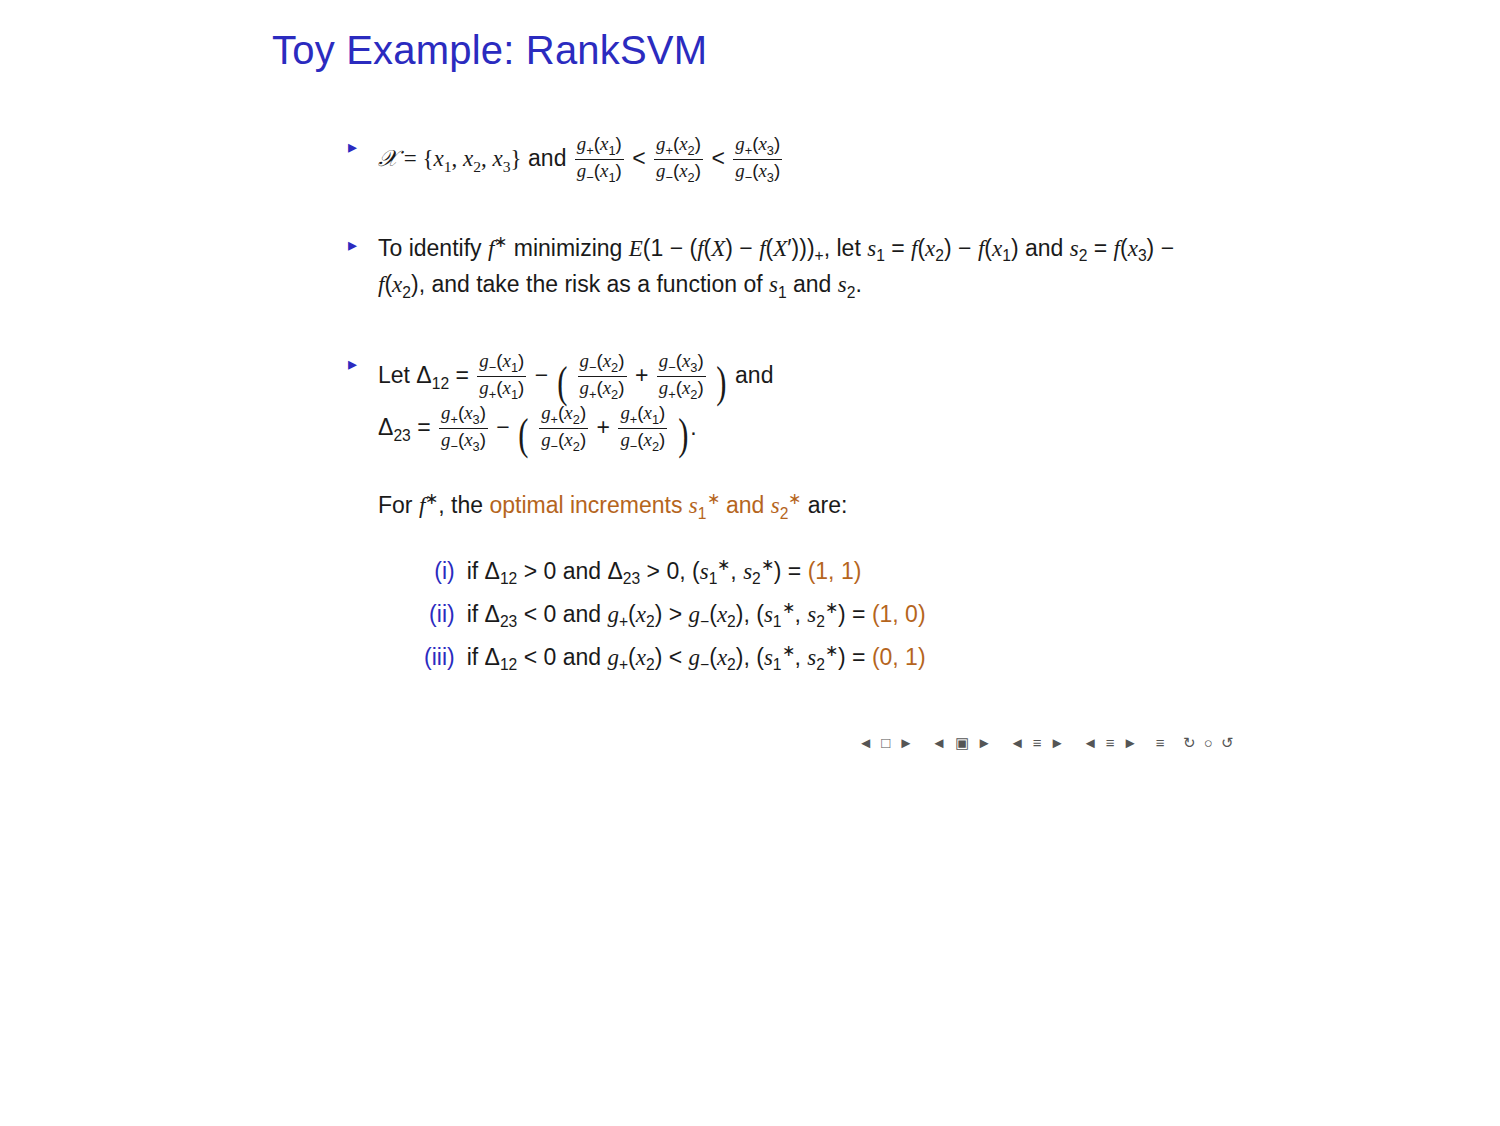Toy Example: RankSVM
𝒳 = {x1, x2, x3} and g+(x1) g−(x1) < g+(x2) g−(x2) < g+(x3) g−(x3)
To identify f∗ minimizing E(1 − (f(X) − f(X′)))+, let s1 = f(x2) − f(x1) and s2 = f(x3) − f(x2), and take the risk as a function of s1 and s2.
Let Δ12 = g−(x1) g+(x1) − ( g−(x2) g+(x2) + g−(x3) g+(x2) ) and
Δ23 = g+(x3) g−(x3) − ( g+(x2) g−(x2) + g+(x1) g−(x2) ).
For f∗, the optimal increments s1∗ and s2∗ are:
| (i) | if Δ 12 > 0 and Δ 23 > 0, ( s 1 ∗ , s 2 ∗ ) = (1, 1) |
| (ii) | if Δ 23 < 0 and g + ( x 2 ) > g − ( x 2 ), ( s 1 ∗ , s 2 ∗ ) = (1, 0) |
| (iii) | if Δ 12 < 0 and g + ( x 2 ) < g − ( x 2 ), ( s 1 ∗ , s 2 ∗ ) = (0, 1) |
◄ □ ► ◄ ▣ ► ◄ ≡ ► ◄ ≡ ► ≡ ↻ ○ ↺